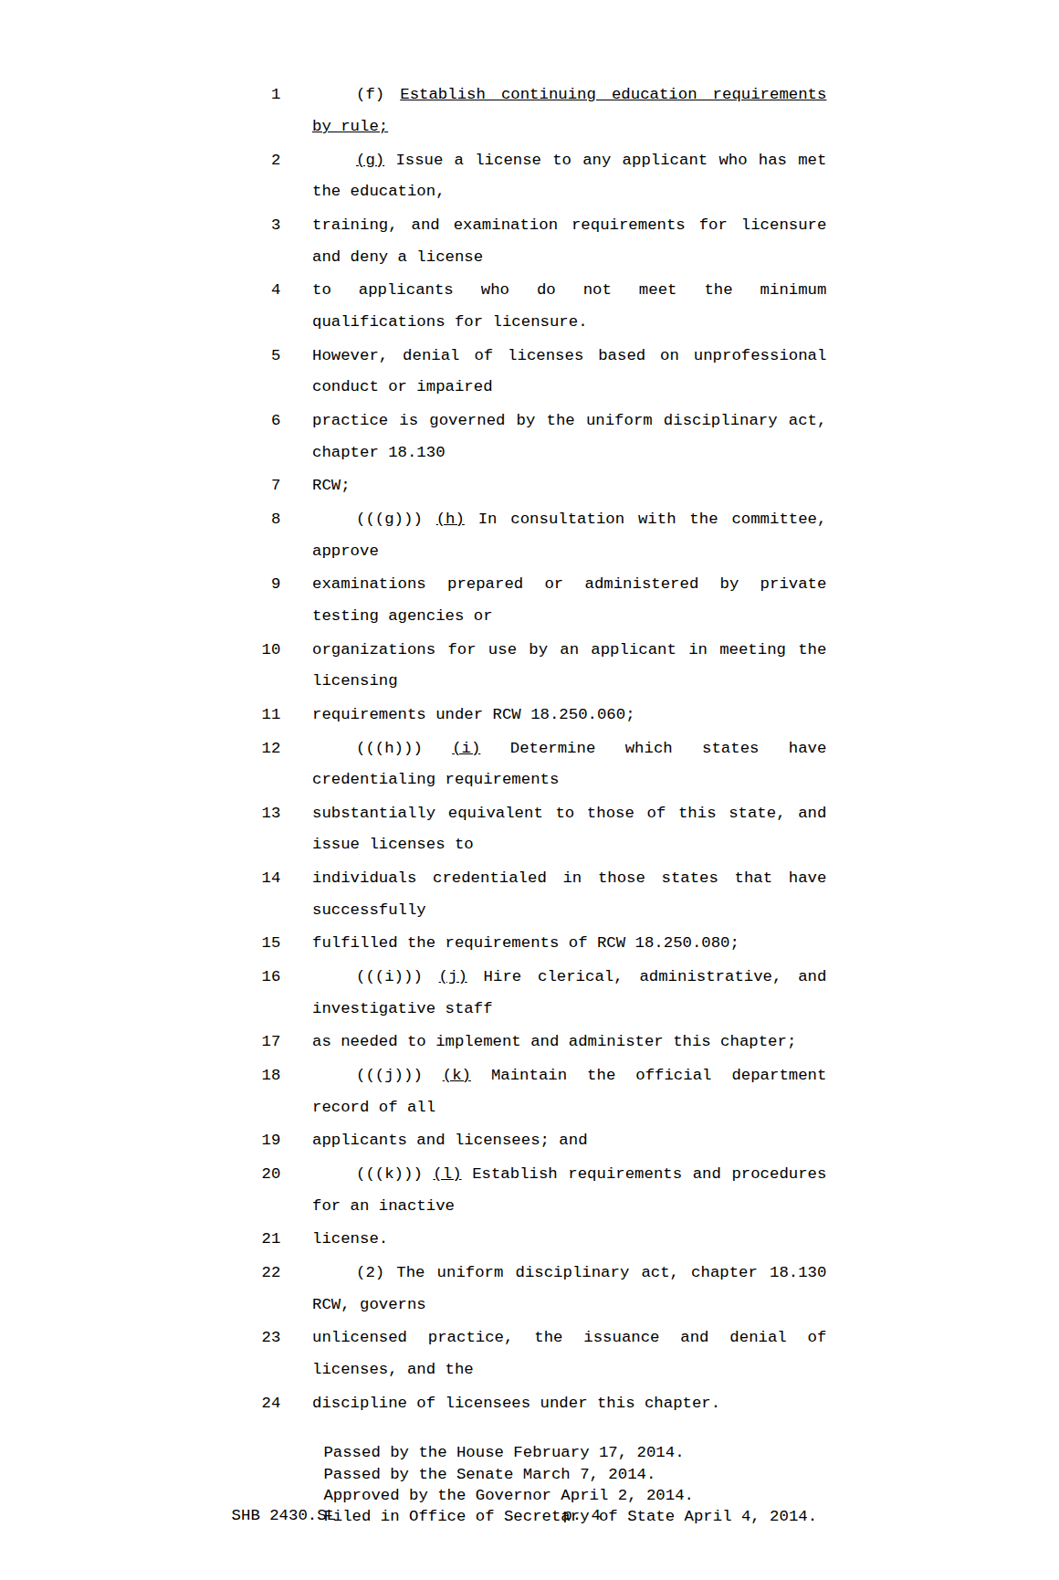| 1 | (f) Establish continuing education requirements by rule; |
| 2 | (g) Issue a license to any applicant who has met the education, |
| 3 | training, and examination requirements for licensure and deny a license |
| 4 | to applicants who do not meet the minimum qualifications for licensure. |
| 5 | However, denial of licenses based on unprofessional conduct or impaired |
| 6 | practice is governed by the uniform disciplinary act, chapter 18.130 |
| 7 | RCW; |
| 8 | (((g))) (h) In consultation with the committee, approve |
| 9 | examinations prepared or administered by private testing agencies or |
| 10 | organizations for use by an applicant in meeting the licensing |
| 11 | requirements under RCW 18.250.060; |
| 12 | (((h))) (i) Determine which states have credentialing requirements |
| 13 | substantially equivalent to those of this state, and issue licenses to |
| 14 | individuals credentialed in those states that have successfully |
| 15 | fulfilled the requirements of RCW 18.250.080; |
| 16 | (((i))) (j) Hire clerical, administrative, and investigative staff |
| 17 | as needed to implement and administer this chapter; |
| 18 | (((j))) (k) Maintain the official department record of all |
| 19 | applicants and licensees; and |
| 20 | (((k))) (l) Establish requirements and procedures for an inactive |
| 21 | license. |
| 22 | (2) The uniform disciplinary act, chapter 18.130 RCW, governs |
| 23 | unlicensed practice, the issuance and denial of licenses, and the |
| 24 | discipline of licensees under this chapter. |
Passed by the House February 17, 2014.
Passed by the Senate March 7, 2014.
Approved by the Governor April 2, 2014.
Filed in Office of Secretary of State April 4, 2014.
SHB 2430.SL
p. 4